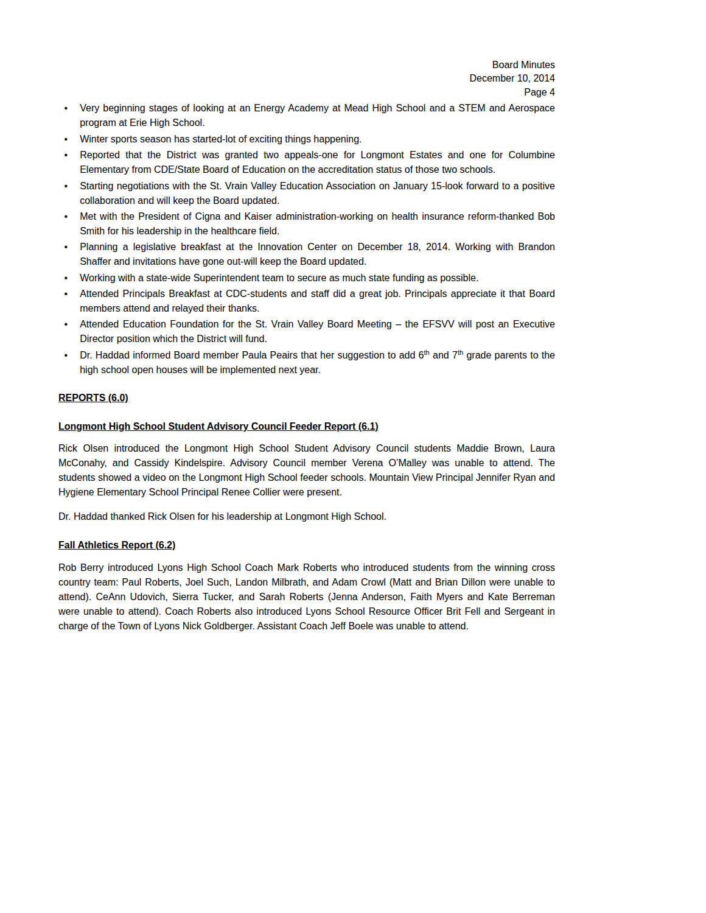Board Minutes
December 10, 2014
Page 4
Very beginning stages of looking at an Energy Academy at Mead High School and a STEM and Aerospace program at Erie High School.
Winter sports season has started-lot of exciting things happening.
Reported that the District was granted two appeals-one for Longmont Estates and one for Columbine Elementary from CDE/State Board of Education on the accreditation status of those two schools.
Starting negotiations with the St. Vrain Valley Education Association on January 15-look forward to a positive collaboration and will keep the Board updated.
Met with the President of Cigna and Kaiser administration-working on health insurance reform-thanked Bob Smith for his leadership in the healthcare field.
Planning a legislative breakfast at the Innovation Center on December 18, 2014. Working with Brandon Shaffer and invitations have gone out-will keep the Board updated.
Working with a state-wide Superintendent team to secure as much state funding as possible.
Attended Principals Breakfast at CDC-students and staff did a great job. Principals appreciate it that Board members attend and relayed their thanks.
Attended Education Foundation for the St. Vrain Valley Board Meeting – the EFSVV will post an Executive Director position which the District will fund.
Dr. Haddad informed Board member Paula Peairs that her suggestion to add 6th and 7th grade parents to the high school open houses will be implemented next year.
REPORTS (6.0)
Longmont High School Student Advisory Council Feeder Report (6.1)
Rick Olsen introduced the Longmont High School Student Advisory Council students Maddie Brown, Laura McConahy, and Cassidy Kindelspire. Advisory Council member Verena O’Malley was unable to attend. The students showed a video on the Longmont High School feeder schools. Mountain View Principal Jennifer Ryan and Hygiene Elementary School Principal Renee Collier were present.
Dr. Haddad thanked Rick Olsen for his leadership at Longmont High School.
Fall Athletics Report (6.2)
Rob Berry introduced Lyons High School Coach Mark Roberts who introduced students from the winning cross country team: Paul Roberts, Joel Such, Landon Milbrath, and Adam Crowl (Matt and Brian Dillon were unable to attend). CeAnn Udovich, Sierra Tucker, and Sarah Roberts (Jenna Anderson, Faith Myers and Kate Berreman were unable to attend). Coach Roberts also introduced Lyons School Resource Officer Brit Fell and Sergeant in charge of the Town of Lyons Nick Goldberger. Assistant Coach Jeff Boele was unable to attend.